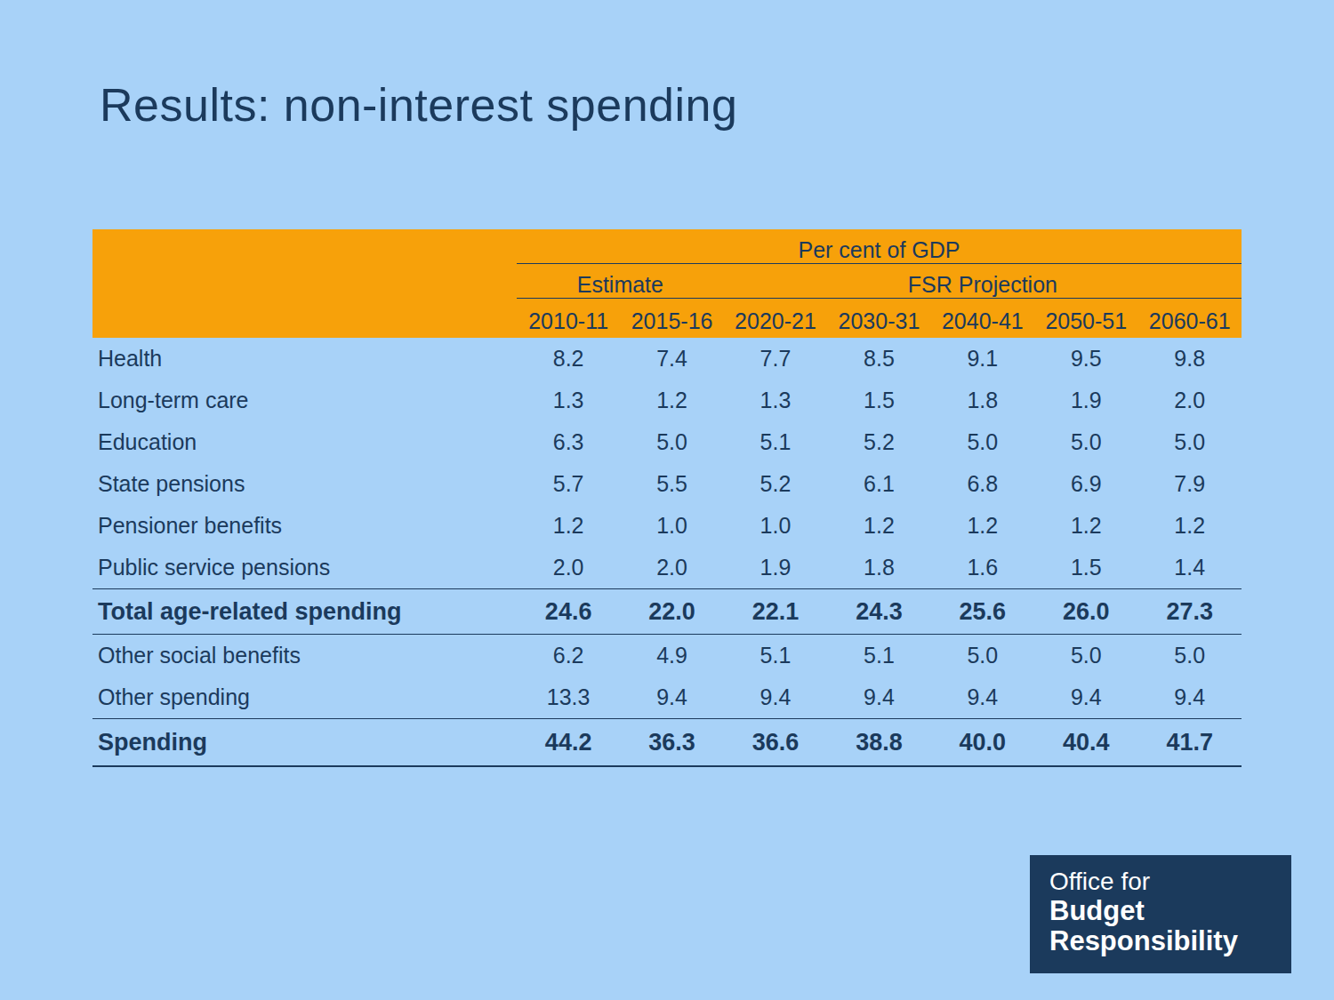Results: non-interest spending
| | Per cent of GDP |
| | Estimate | FSR Projection |
| | 2010-11 | 2015-16 | 2020-21 | 2030-31 | 2040-41 | 2050-51 | 2060-61 |
| Health | 8.2 | 7.4 | 7.7 | 8.5 | 9.1 | 9.5 | 9.8 |
| Long-term care | 1.3 | 1.2 | 1.3 | 1.5 | 1.8 | 1.9 | 2.0 |
| Education | 6.3 | 5.0 | 5.1 | 5.2 | 5.0 | 5.0 | 5.0 |
| State pensions | 5.7 | 5.5 | 5.2 | 6.1 | 6.8 | 6.9 | 7.9 |
| Pensioner benefits | 1.2 | 1.0 | 1.0 | 1.2 | 1.2 | 1.2 | 1.2 |
| Public service pensions | 2.0 | 2.0 | 1.9 | 1.8 | 1.6 | 1.5 | 1.4 |
| Total age-related spending | 24.6 | 22.0 | 22.1 | 24.3 | 25.6 | 26.0 | 27.3 |
| Other social benefits | 6.2 | 4.9 | 5.1 | 5.1 | 5.0 | 5.0 | 5.0 |
| Other spending | 13.3 | 9.4 | 9.4 | 9.4 | 9.4 | 9.4 | 9.4 |
| Spending | 44.2 | 36.3 | 36.6 | 38.8 | 40.0 | 40.4 | 41.7 |
Office for
Budget
Responsibility